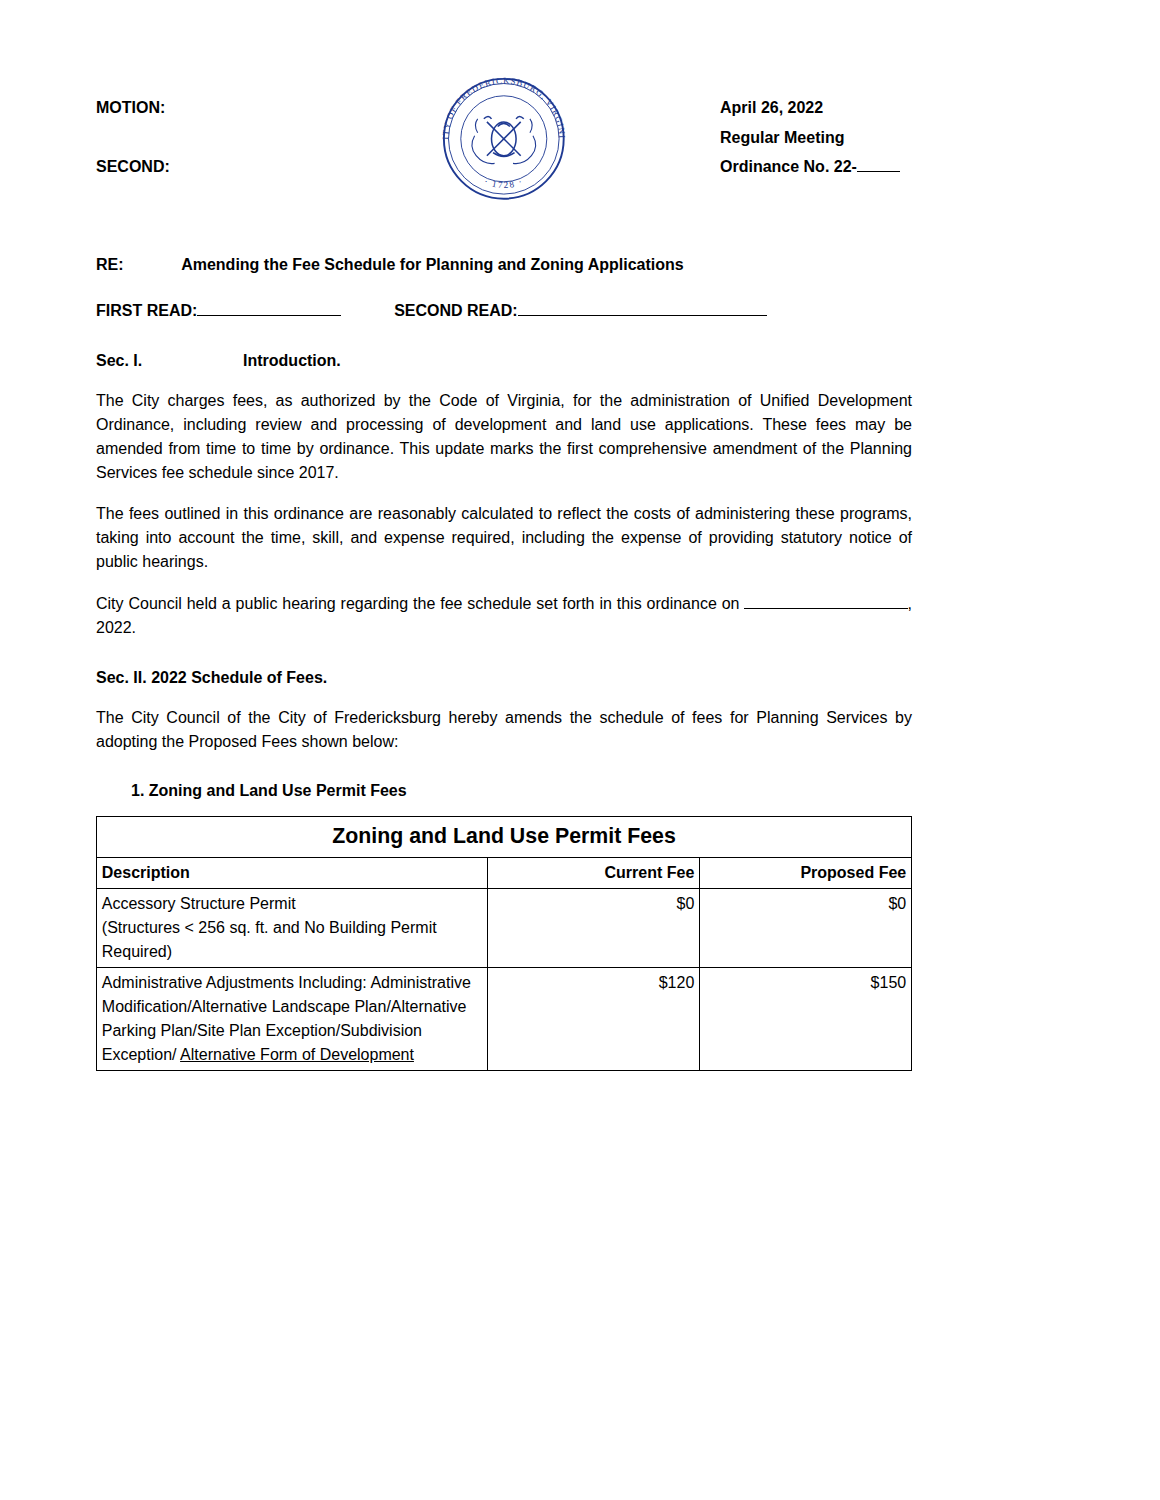MOTION:
SECOND:
CITY OF FREDERICKSBURG, VIRGINIA · 1728 ·
April 26, 2022
Regular Meeting
Ordinance No. 22-
RE: Amending the Fee Schedule for Planning and Zoning Applications
FIRST READ: SECOND READ:
Sec. I. Introduction.
The City charges fees, as authorized by the Code of Virginia, for the administration of Unified Development Ordinance, including review and processing of development and land use applications. These fees may be amended from time to time by ordinance. This update marks the first comprehensive amendment of the Planning Services fee schedule since 2017.
The fees outlined in this ordinance are reasonably calculated to reflect the costs of administering these programs, taking into account the time, skill, and expense required, including the expense of providing statutory notice of public hearings.
City Council held a public hearing regarding the fee schedule set forth in this ordinance on , 2022.
Sec. II. 2022 Schedule of Fees.
The City Council of the City of Fredericksburg hereby amends the schedule of fees for Planning Services by adopting the Proposed Fees shown below:
Zoning and Land Use Permit Fees
Zoning and Land Use Permit Fees
| Description | Current Fee | Proposed Fee |
| --- | --- | --- |
| Accessory Structure Permit (Structures < 256 sq. ft. and No Building Permit Required) | $0 | $0 |
| Administrative Adjustments Including: Administrative Modification/Alternative Landscape Plan/Alternative Parking Plan/Site Plan Exception/Subdivision Exception/ Alternative Form of Development | $120 | $150 |